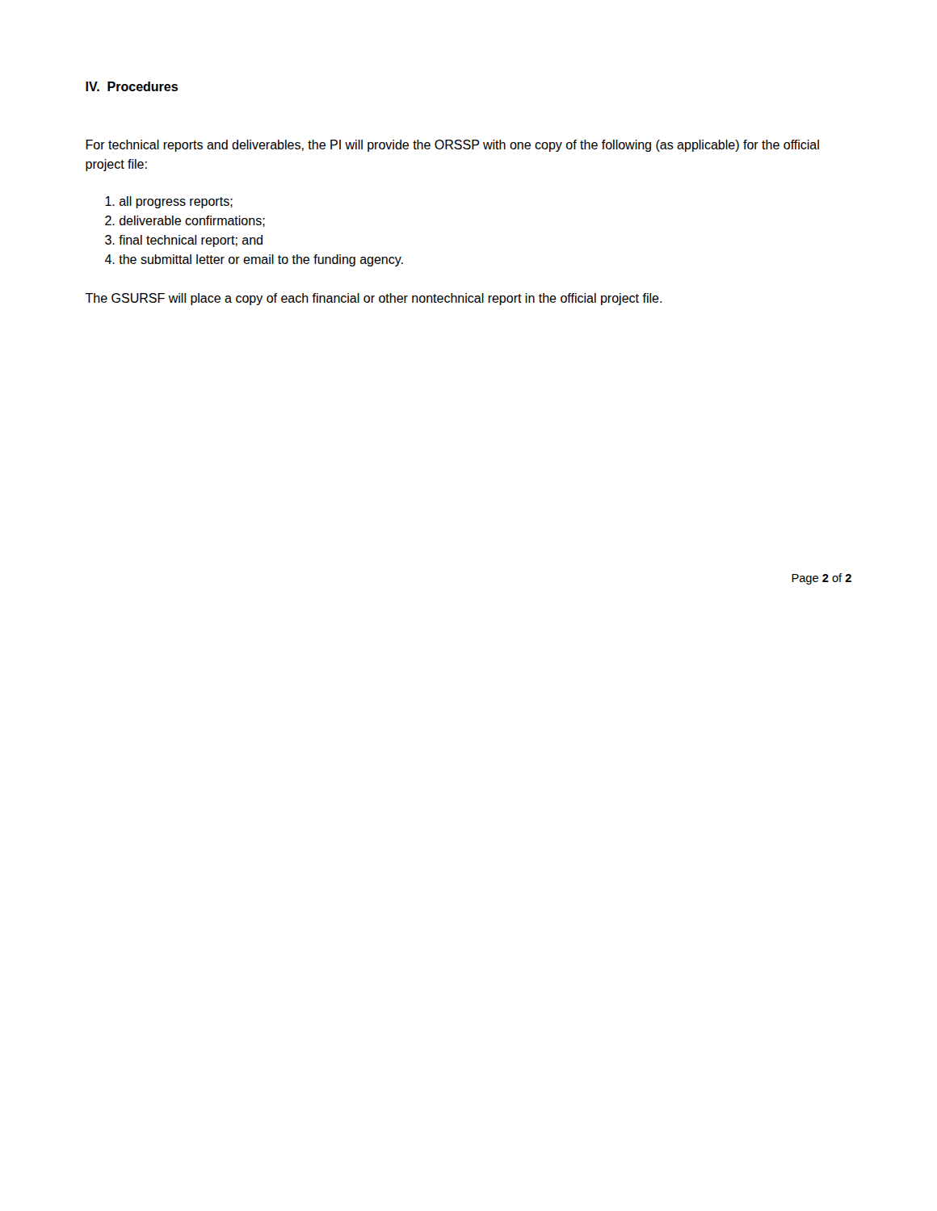IV. Procedures
For technical reports and deliverables, the PI will provide the ORSSP with one copy of the following (as applicable) for the official project file:
all progress reports;
deliverable confirmations;
final technical report; and
the submittal letter or email to the funding agency.
The GSURSF will place a copy of each financial or other nontechnical report in the official project file.
Page 2 of 2